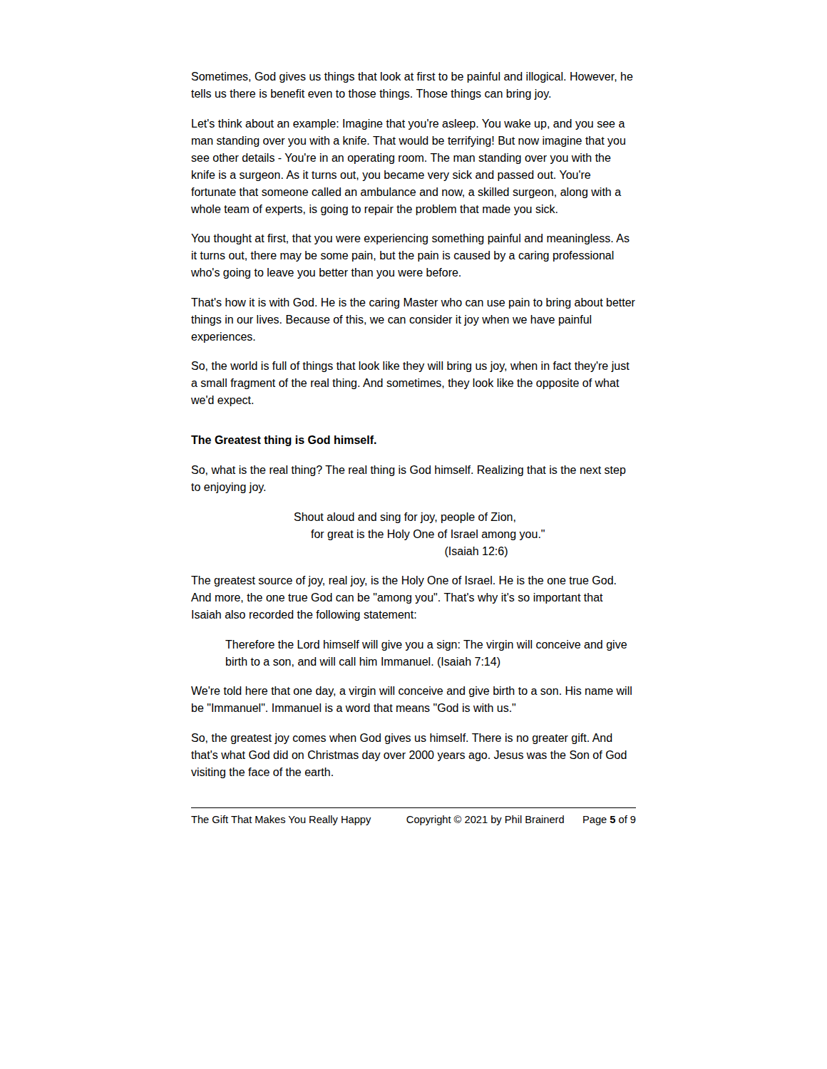Sometimes, God gives us things that look at first to be painful and illogical. However, he tells us there is benefit even to those things. Those things can bring joy.
Let's think about an example: Imagine that you're asleep. You wake up, and you see a man standing over you with a knife. That would be terrifying! But now imagine that you see other details - You're in an operating room. The man standing over you with the knife is a surgeon. As it turns out, you became very sick and passed out. You're fortunate that someone called an ambulance and now, a skilled surgeon, along with a whole team of experts, is going to repair the problem that made you sick.
You thought at first, that you were experiencing something painful and meaningless. As it turns out, there may be some pain, but the pain is caused by a caring professional who's going to leave you better than you were before.
That's how it is with God. He is the caring Master who can use pain to bring about better things in our lives. Because of this, we can consider it joy when we have painful experiences.
So, the world is full of things that look like they will bring us joy, when in fact they're just a small fragment of the real thing. And sometimes, they look like the opposite of what we'd expect.
The Greatest thing is God himself.
So, what is the real thing? The real thing is God himself. Realizing that is the next step to enjoying joy.
Shout aloud and sing for joy, people of Zion,
for great is the Holy One of Israel among you."
(Isaiah 12:6)
The greatest source of joy, real joy, is the Holy One of Israel. He is the one true God. And more, the one true God can be "among you". That's why it's so important that Isaiah also recorded the following statement:
Therefore the Lord himself will give you a sign: The virgin will conceive and give birth to a son, and will call him Immanuel. (Isaiah 7:14)
We're told here that one day, a virgin will conceive and give birth to a son. His name will be "Immanuel". Immanuel is a word that means "God is with us."
So, the greatest joy comes when God gives us himself. There is no greater gift. And that's what God did on Christmas day over 2000 years ago. Jesus was the Son of God visiting the face of the earth.
| The Gift That Makes You Really Happy | Copyright © 2021 by Phil Brainerd | Page 5 of 9 |